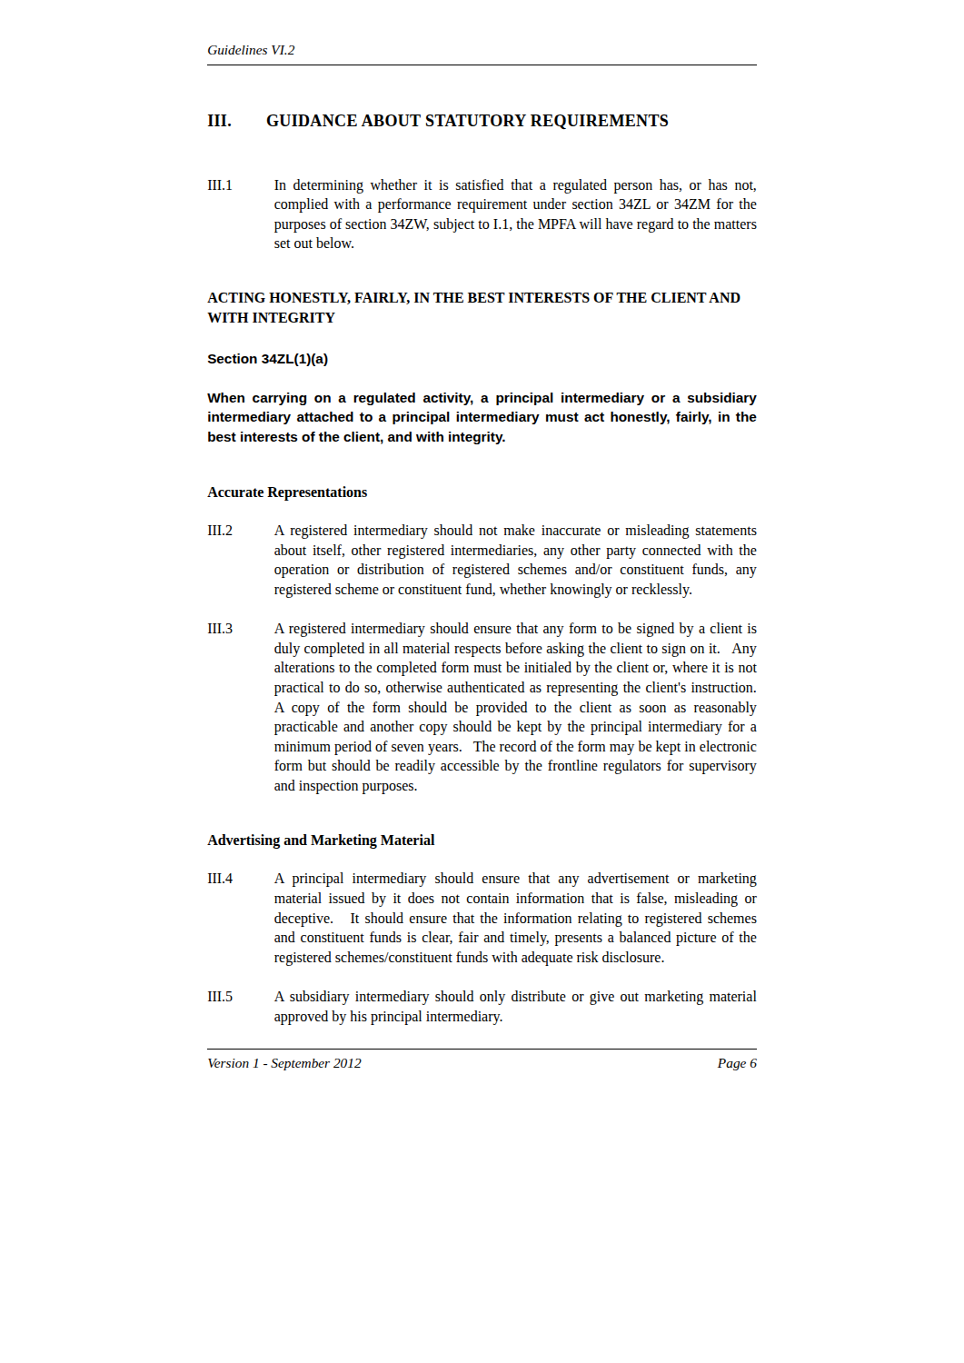Guidelines VI.2
III. GUIDANCE ABOUT STATUTORY REQUIREMENTS
III.1
In determining whether it is satisfied that a regulated person has, or has not, complied with a performance requirement under section 34ZL or 34ZM for the purposes of section 34ZW, subject to I.1, the MPFA will have regard to the matters set out below.
ACTING HONESTLY, FAIRLY, IN THE BEST INTERESTS OF THE CLIENT AND WITH INTEGRITY
Section 34ZL(1)(a)
When carrying on a regulated activity, a principal intermediary or a subsidiary intermediary attached to a principal intermediary must act honestly, fairly, in the best interests of the client, and with integrity.
Accurate Representations
III.2
A registered intermediary should not make inaccurate or misleading statements about itself, other registered intermediaries, any other party connected with the operation or distribution of registered schemes and/or constituent funds, any registered scheme or constituent fund, whether knowingly or recklessly.
III.3
A registered intermediary should ensure that any form to be signed by a client is duly completed in all material respects before asking the client to sign on it. Any alterations to the completed form must be initialed by the client or, where it is not practical to do so, otherwise authenticated as representing the client's instruction. A copy of the form should be provided to the client as soon as reasonably practicable and another copy should be kept by the principal intermediary for a minimum period of seven years. The record of the form may be kept in electronic form but should be readily accessible by the frontline regulators for supervisory and inspection purposes.
Advertising and Marketing Material
III.4
A principal intermediary should ensure that any advertisement or marketing material issued by it does not contain information that is false, misleading or deceptive. It should ensure that the information relating to registered schemes and constituent funds is clear, fair and timely, presents a balanced picture of the registered schemes/constituent funds with adequate risk disclosure.
III.5
A subsidiary intermediary should only distribute or give out marketing material approved by his principal intermediary.
Version 1 - September 2012 Page 6